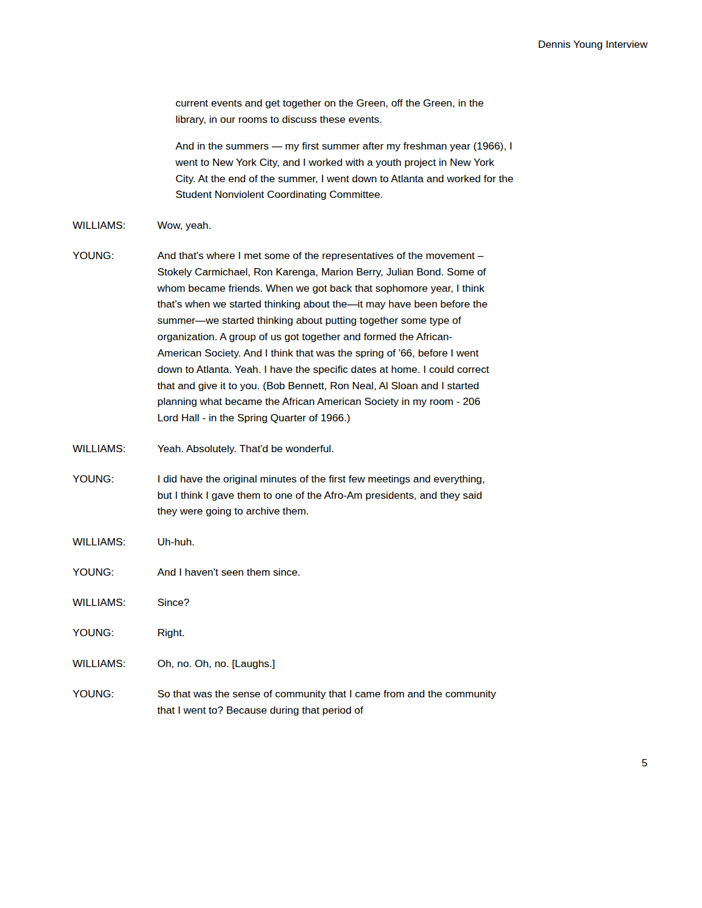Dennis Young Interview
current events and get together on the Green, off the Green, in the library, in our rooms to discuss these events.
And in the summers — my first summer after my freshman year (1966), I went to New York City, and I worked with a youth project in New York City. At the end of the summer, I went down to Atlanta and worked for the Student Nonviolent Coordinating Committee.
WILLIAMS:
Wow, yeah.
YOUNG:
And that's where I met some of the representatives of the movement – Stokely Carmichael, Ron Karenga, Marion Berry, Julian Bond. Some of whom became friends. When we got back that sophomore year, I think that's when we started thinking about the—it may have been before the summer—we started thinking about putting together some type of organization. A group of us got together and formed the African-American Society. And I think that was the spring of '66, before I went down to Atlanta. Yeah. I have the specific dates at home. I could correct that and give it to you. (Bob Bennett, Ron Neal, Al Sloan and I started planning what became the African American Society in my room - 206 Lord Hall - in the Spring Quarter of 1966.)
WILLIAMS:
Yeah. Absolutely. That'd be wonderful.
YOUNG:
I did have the original minutes of the first few meetings and everything, but I think I gave them to one of the Afro-Am presidents, and they said they were going to archive them.
WILLIAMS:
Uh-huh.
YOUNG:
And I haven't seen them since.
WILLIAMS:
Since?
YOUNG:
Right.
WILLIAMS:
Oh, no. Oh, no. [Laughs.]
YOUNG:
So that was the sense of community that I came from and the community that I went to? Because during that period of
5